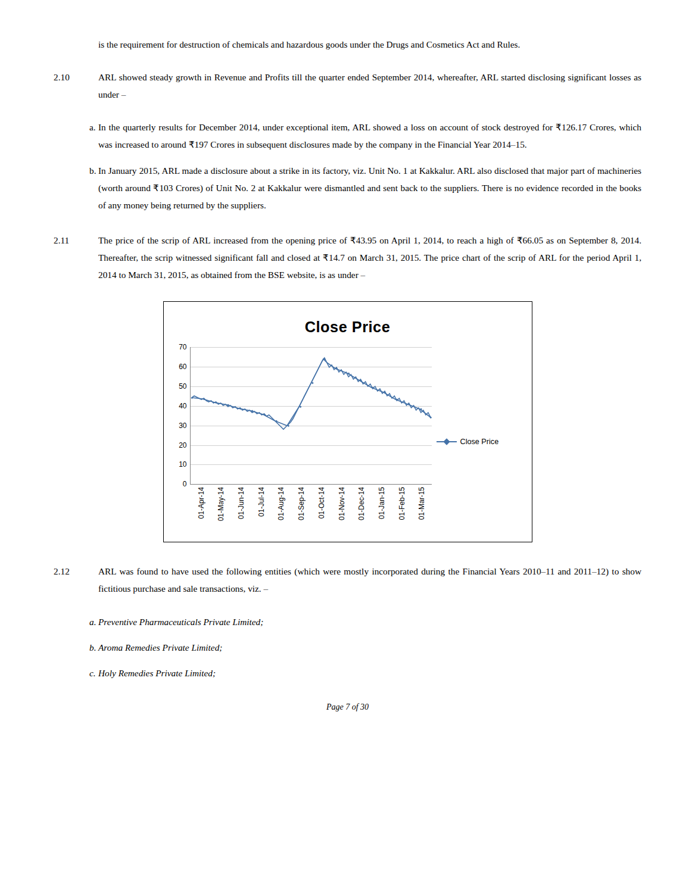is the requirement for destruction of chemicals and hazardous goods under the Drugs and Cosmetics Act and Rules.
2.10
ARL showed steady growth in Revenue and Profits till the quarter ended September 2014, whereafter, ARL started disclosing significant losses as under –
a.
In the quarterly results for December 2014, under exceptional item, ARL showed a loss on account of stock destroyed for ₹126.17 Crores, which was increased to around ₹197 Crores in subsequent disclosures made by the company in the Financial Year 2014–15.
b.
In January 2015, ARL made a disclosure about a strike in its factory, viz. Unit No. 1 at Kakkalur. ARL also disclosed that major part of machineries (worth around ₹103 Crores) of Unit No. 2 at Kakkalur were dismantled and sent back to the suppliers. There is no evidence recorded in the books of any money being returned by the suppliers.
2.11
The price of the scrip of ARL increased from the opening price of ₹43.95 on April 1, 2014, to reach a high of ₹66.05 as on September 8, 2014. Thereafter, the scrip witnessed significant fall and closed at ₹14.7 on March 31, 2015. The price chart of the scrip of ARL for the period April 1, 2014 to March 31, 2015, as obtained from the BSE website, is as under –
Close Price
70
60
50
40
30
20
10
0
01-Apr-14
01-May-14
01-Jun-14
01-Jul-14
01-Aug-14
01-Sep-14
01-Oct-14
01-Nov-14
01-Dec-14
01-Jan-15
01-Feb-15
01-Mar-15
Close Price
2.12
ARL was found to have used the following entities (which were mostly incorporated during the Financial Years 2010–11 and 2011–12) to show fictitious purchase and sale transactions, viz. –
a.
Preventive Pharmaceuticals Private Limited;
b.
Aroma Remedies Private Limited;
c.
Holy Remedies Private Limited;
Page 7 of 30